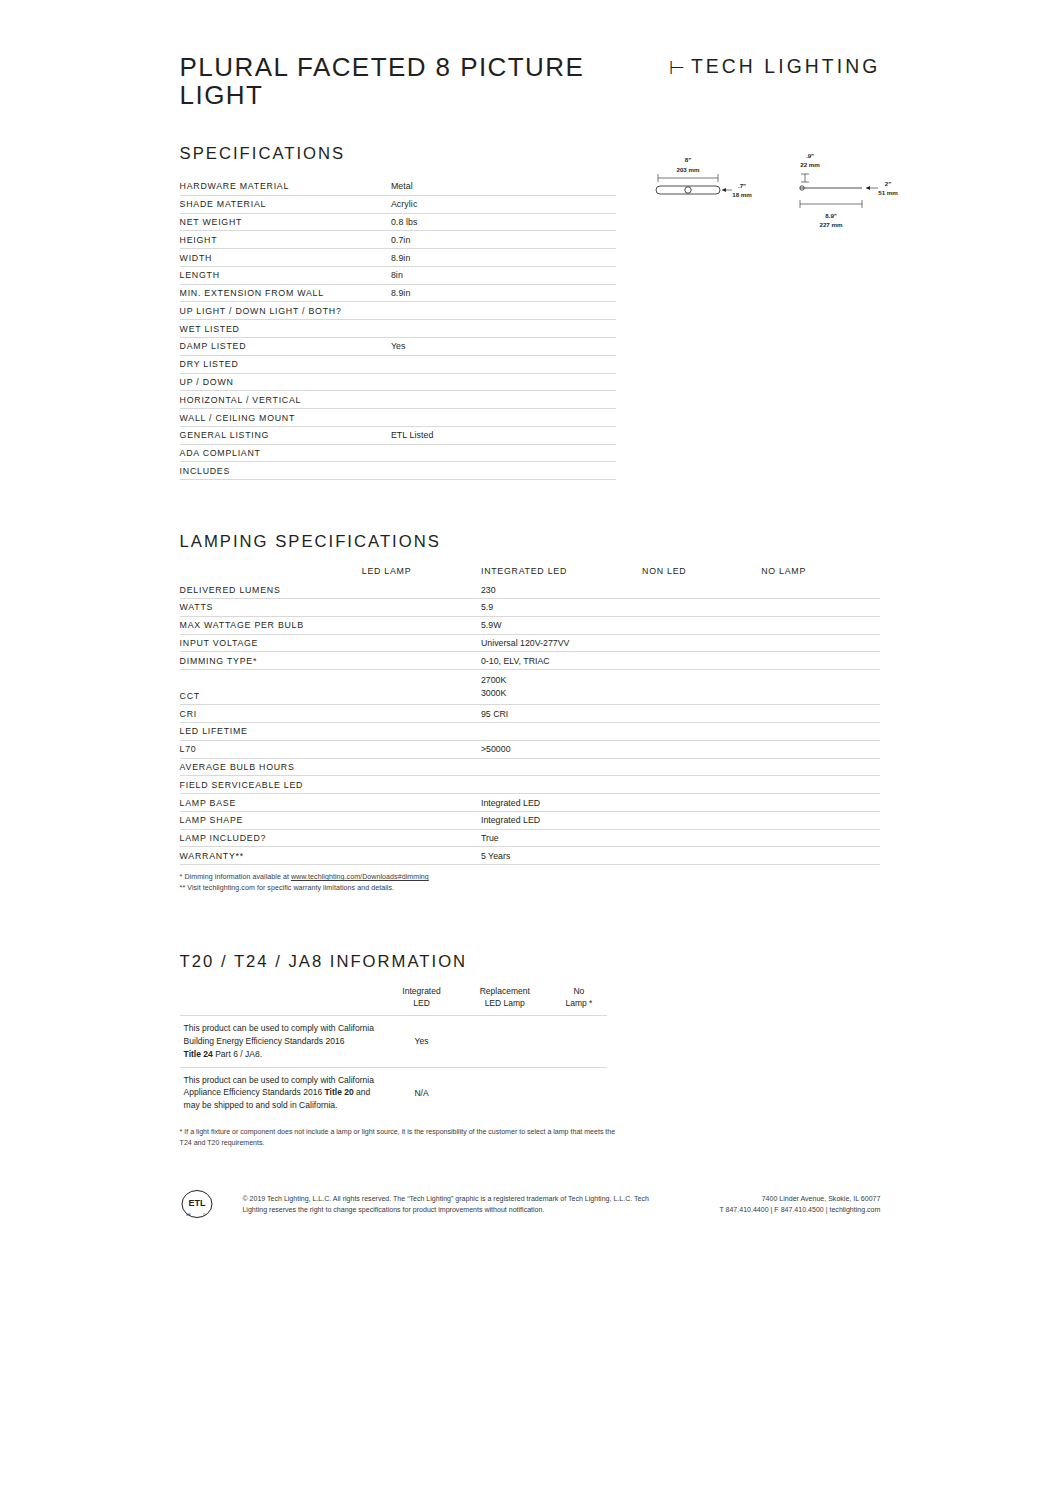PLURAL FACETED 8 PICTURE LIGHT
⊢ TECH LIGHTING
SPECIFICATIONS
| Hardware Material | Metal |
| Shade Material | Acrylic |
| Net Weight | 0.8 lbs |
| Height | 0.7in |
| Width | 8.9in |
| Length | 8in |
| Min. Extension from Wall | 8.9in |
| Up Light / Down Light / Both? | |
| Wet Listed | |
| Damp Listed | Yes |
| Dry Listed | |
| Up / Down | |
| Horizontal / Vertical | |
| Wall / Ceiling Mount | |
| General Listing | ETL Listed |
| ADA Compliant | |
| Includes | |
8" 203 mm .7" 18 mm .9" 22 mm 2" 51 mm 8.9" 227 mm
LAMPING SPECIFICATIONS
| | LED Lamp | Integrated LED | Non LED | No Lamp |
| --- | --- | --- | --- | --- |
| Delivered Lumens | | 230 | | |
| Watts | | 5.9 | | |
| Max Wattage per Bulb | | 5.9W | | |
| Input Voltage | | Universal 120V-277VV | | |
| Dimming Type* | | 0-10, ELV, TRIAC | | |
| CCT | | 2700K 3000K | | |
| CRI | | 95 CRI | | |
| LED Lifetime | | | | |
| L70 | | >50000 | | |
| Average Bulb Hours | | | | |
| Field Serviceable LED | | | | |
| Lamp Base | | Integrated LED | | |
| Lamp Shape | | Integrated LED | | |
| Lamp Included? | | True | | |
| Warranty** | | 5 Years | | |
* Dimming information available at www.techlighting.com/Downloads#dimming
** Visit techlighting.com for specific warranty limitations and details.
T20 / T24 / JA8 INFORMATION
| | Integrated LED | Replacement LED Lamp | No Lamp * |
| --- | --- | --- | --- |
| This product can be used to comply with California Building Energy Efficiency Standards 2016 Title 24 Part 6 / JA8. | Yes | | |
| This product can be used to comply with California Appliance Efficiency Standards 2016 Title 20 and may be shipped to and sold in California. | N/A | | |
* If a light fixture or component does not include a lamp or light source, it is the responsibility of the customer to select a lamp that meets the T24 and T20 requirements.
ETL US C
© 2019 Tech Lighting, L.L.C. All rights reserved. The “Tech Lighting” graphic is a registered trademark of Tech Lighting, L.L.C. Tech
Lighting reserves the right to change specifications for product improvements without notification.
7400 Linder Avenue, Skokie, IL 60077
T 847.410.4400 | F 847.410.4500 | techlighting.com